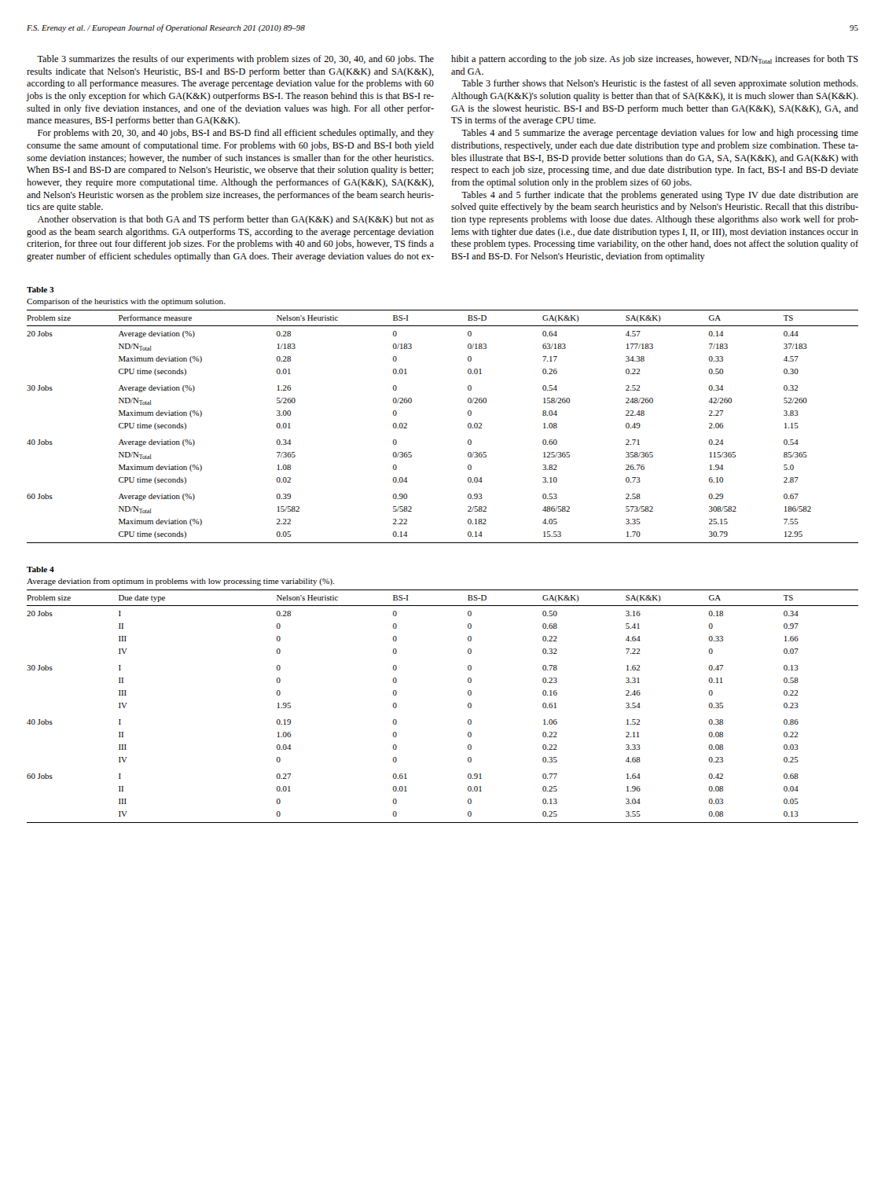F.S. Erenay et al. / European Journal of Operational Research 201 (2010) 89–98 95
Table 3 summarizes the results of our experiments with problem sizes of 20, 30, 40, and 60 jobs. The results indicate that Nelson's Heuristic, BS-I and BS-D perform better than GA(K&K) and SA(K&K), according to all performance measures. The average percentage deviation value for the problems with 60 jobs is the only exception for which GA(K&K) outperforms BS-I. The reason behind this is that BS-I resulted in only five deviation instances, and one of the deviation values was high. For all other performance measures, BS-I performs better than GA(K&K).
For problems with 20, 30, and 40 jobs, BS-I and BS-D find all efficient schedules optimally, and they consume the same amount of computational time. For problems with 60 jobs, BS-D and BS-I both yield some deviation instances; however, the number of such instances is smaller than for the other heuristics. When BS-I and BS-D are compared to Nelson's Heuristic, we observe that their solution quality is better; however, they require more computational time. Although the performances of GA(K&K), SA(K&K), and Nelson's Heuristic worsen as the problem size increases, the performances of the beam search heuristics are quite stable.
Another observation is that both GA and TS perform better than GA(K&K) and SA(K&K) but not as good as the beam search algorithms. GA outperforms TS, according to the average percentage deviation criterion, for three out four different job sizes. For the problems with 40 and 60 jobs, however, TS finds a greater number of efficient schedules optimally than GA does. Their average deviation values do not exhibit a pattern according to the job size. As job size increases, however, ND/NTotal increases for both TS and GA.
Table 3 further shows that Nelson's Heuristic is the fastest of all seven approximate solution methods. Although GA(K&K)'s solution quality is better than that of SA(K&K), it is much slower than SA(K&K). GA is the slowest heuristic. BS-I and BS-D perform much better than GA(K&K), SA(K&K), GA, and TS in terms of the average CPU time.
Tables 4 and 5 summarize the average percentage deviation values for low and high processing time distributions, respectively, under each due date distribution type and problem size combination. These tables illustrate that BS-I, BS-D provide better solutions than do GA, SA, SA(K&K), and GA(K&K) with respect to each job size, processing time, and due date distribution type. In fact, BS-I and BS-D deviate from the optimal solution only in the problem sizes of 60 jobs.
Tables 4 and 5 further indicate that the problems generated using Type IV due date distribution are solved quite effectively by the beam search heuristics and by Nelson's Heuristic. Recall that this distribution type represents problems with loose due dates. Although these algorithms also work well for problems with tighter due dates (i.e., due date distribution types I, II, or III), most deviation instances occur in these problem types. Processing time variability, on the other hand, does not affect the solution quality of BS-I and BS-D. For Nelson's Heuristic, deviation from optimality
Table 3
Comparison of the heuristics with the optimum solution.
| Problem size | Performance measure | Nelson's Heuristic | BS-I | BS-D | GA(K&K) | SA(K&K) | GA | TS |
| --- | --- | --- | --- | --- | --- | --- | --- | --- |
| 20 Jobs | Average deviation (%) | 0.28 | 0 | 0 | 0.64 | 4.57 | 0.14 | 0.44 |
| | ND/N Total | 1/183 | 0/183 | 0/183 | 63/183 | 177/183 | 7/183 | 37/183 |
| | Maximum deviation (%) | 0.28 | 0 | 0 | 7.17 | 34.38 | 0.33 | 4.57 |
| | CPU time (seconds) | 0.01 | 0.01 | 0.01 | 0.26 | 0.22 | 0.50 | 0.30 |
| 30 Jobs | Average deviation (%) | 1.26 | 0 | 0 | 0.54 | 2.52 | 0.34 | 0.32 |
| | ND/N Total | 5/260 | 0/260 | 0/260 | 158/260 | 248/260 | 42/260 | 52/260 |
| | Maximum deviation (%) | 3.00 | 0 | 0 | 8.04 | 22.48 | 2.27 | 3.83 |
| | CPU time (seconds) | 0.01 | 0.02 | 0.02 | 1.08 | 0.49 | 2.06 | 1.15 |
| 40 Jobs | Average deviation (%) | 0.34 | 0 | 0 | 0.60 | 2.71 | 0.24 | 0.54 |
| | ND/N Total | 7/365 | 0/365 | 0/365 | 125/365 | 358/365 | 115/365 | 85/365 |
| | Maximum deviation (%) | 1.08 | 0 | 0 | 3.82 | 26.76 | 1.94 | 5.0 |
| | CPU time (seconds) | 0.02 | 0.04 | 0.04 | 3.10 | 0.73 | 6.10 | 2.87 |
| 60 Jobs | Average deviation (%) | 0.39 | 0.90 | 0.93 | 0.53 | 2.58 | 0.29 | 0.67 |
| | ND/N Total | 15/582 | 5/582 | 2/582 | 486/582 | 573/582 | 308/582 | 186/582 |
| | Maximum deviation (%) | 2.22 | 2.22 | 0.182 | 4.05 | 3.35 | 25.15 | 7.55 |
| | CPU time (seconds) | 0.05 | 0.14 | 0.14 | 15.53 | 1.70 | 30.79 | 12.95 |
Table 4
Average deviation from optimum in problems with low processing time variability (%).
| Problem size | Due date type | Nelson's Heuristic | BS-I | BS-D | GA(K&K) | SA(K&K) | GA | TS |
| --- | --- | --- | --- | --- | --- | --- | --- | --- |
| 20 Jobs | I | 0.28 | 0 | 0 | 0.50 | 3.16 | 0.18 | 0.34 |
| | II | 0 | 0 | 0 | 0.68 | 5.41 | 0 | 0.97 |
| | III | 0 | 0 | 0 | 0.22 | 4.64 | 0.33 | 1.66 |
| | IV | 0 | 0 | 0 | 0.32 | 7.22 | 0 | 0.07 |
| 30 Jobs | I | 0 | 0 | 0 | 0.78 | 1.62 | 0.47 | 0.13 |
| | II | 0 | 0 | 0 | 0.23 | 3.31 | 0.11 | 0.58 |
| | III | 0 | 0 | 0 | 0.16 | 2.46 | 0 | 0.22 |
| | IV | 1.95 | 0 | 0 | 0.61 | 3.54 | 0.35 | 0.23 |
| 40 Jobs | I | 0.19 | 0 | 0 | 1.06 | 1.52 | 0.38 | 0.86 |
| | II | 1.06 | 0 | 0 | 0.22 | 2.11 | 0.08 | 0.22 |
| | III | 0.04 | 0 | 0 | 0.22 | 3.33 | 0.08 | 0.03 |
| | IV | 0 | 0 | 0 | 0.35 | 4.68 | 0.23 | 0.25 |
| 60 Jobs | I | 0.27 | 0.61 | 0.91 | 0.77 | 1.64 | 0.42 | 0.68 |
| | II | 0.01 | 0.01 | 0.01 | 0.25 | 1.96 | 0.08 | 0.04 |
| | III | 0 | 0 | 0 | 0.13 | 3.04 | 0.03 | 0.05 |
| | IV | 0 | 0 | 0 | 0.25 | 3.55 | 0.08 | 0.13 |